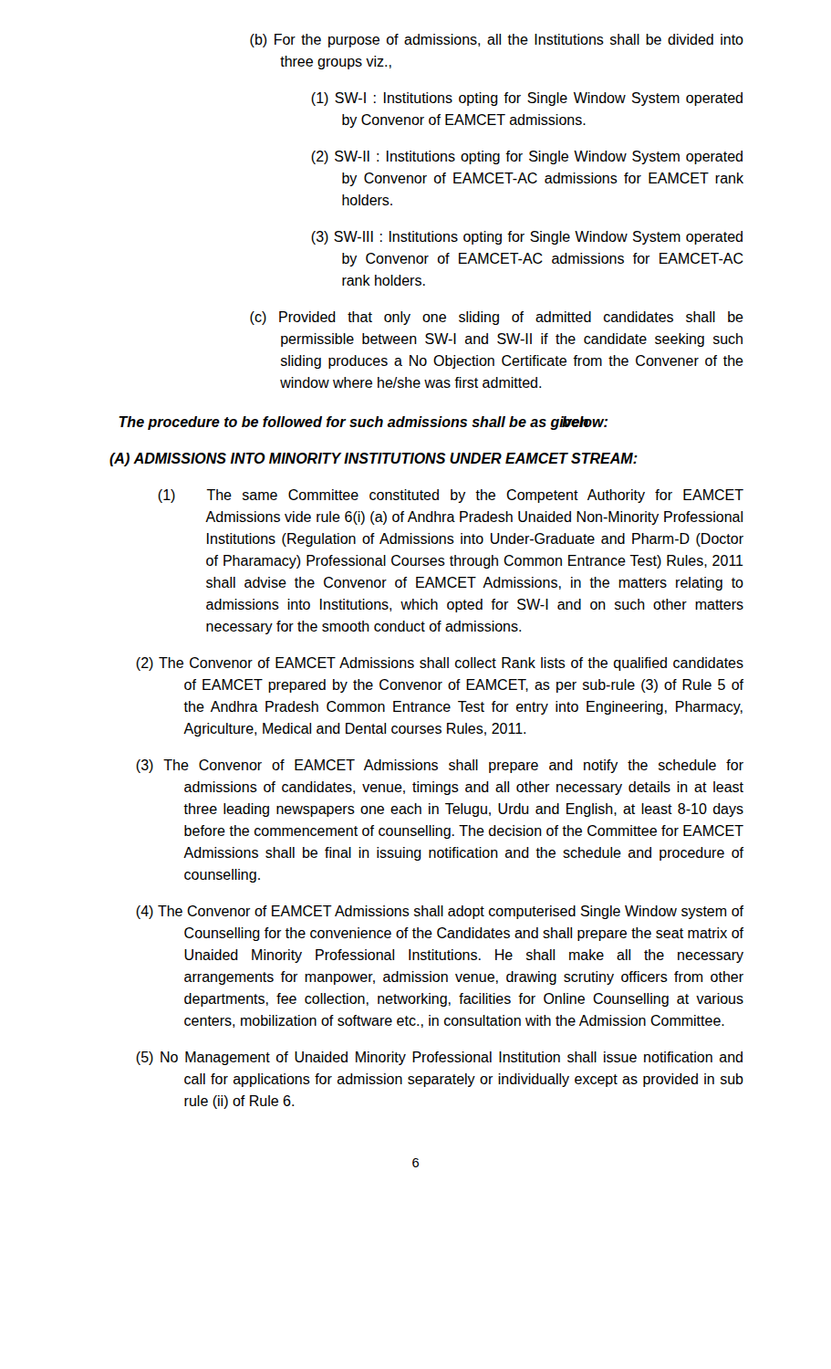(b) For the purpose of admissions, all the Institutions shall be divided into three groups viz.,
(1) SW-I : Institutions opting for Single Window System operated by Convenor of EAMCET admissions.
(2) SW-II : Institutions opting for Single Window System operated by Convenor of EAMCET-AC admissions for EAMCET rank holders.
(3) SW-III : Institutions opting for Single Window System operated by Convenor of EAMCET-AC admissions for EAMCET-AC rank holders.
(c) Provided that only one sliding of admitted candidates shall be permissible between SW-I and SW-II if the candidate seeking such sliding produces a No Objection Certificate from the Convener of the window where he/she was first admitted.
The procedure to be followed for such admissions shall be as given below:
(A) ADMISSIONS INTO MINORITY INSTITUTIONS UNDER EAMCET STREAM:
(1) The same Committee constituted by the Competent Authority for EAMCET Admissions vide rule 6(i) (a) of Andhra Pradesh Unaided Non-Minority Professional Institutions (Regulation of Admissions into Under-Graduate and Pharm-D (Doctor of Pharamacy) Professional Courses through Common Entrance Test) Rules, 2011 shall advise the Convenor of EAMCET Admissions, in the matters relating to admissions into Institutions, which opted for SW-I and on such other matters necessary for the smooth conduct of admissions.
(2) The Convenor of EAMCET Admissions shall collect Rank lists of the qualified candidates of EAMCET prepared by the Convenor of EAMCET, as per sub-rule (3) of Rule 5 of the Andhra Pradesh Common Entrance Test for entry into Engineering, Pharmacy, Agriculture, Medical and Dental courses Rules, 2011.
(3) The Convenor of EAMCET Admissions shall prepare and notify the schedule for admissions of candidates, venue, timings and all other necessary details in at least three leading newspapers one each in Telugu, Urdu and English, at least 8-10 days before the commencement of counselling. The decision of the Committee for EAMCET Admissions shall be final in issuing notification and the schedule and procedure of counselling.
(4) The Convenor of EAMCET Admissions shall adopt computerised Single Window system of Counselling for the convenience of the Candidates and shall prepare the seat matrix of Unaided Minority Professional Institutions. He shall make all the necessary arrangements for manpower, admission venue, drawing scrutiny officers from other departments, fee collection, networking, facilities for Online Counselling at various centers, mobilization of software etc., in consultation with the Admission Committee.
(5) No Management of Unaided Minority Professional Institution shall issue notification and call for applications for admission separately or individually except as provided in sub rule (ii) of Rule 6.
6